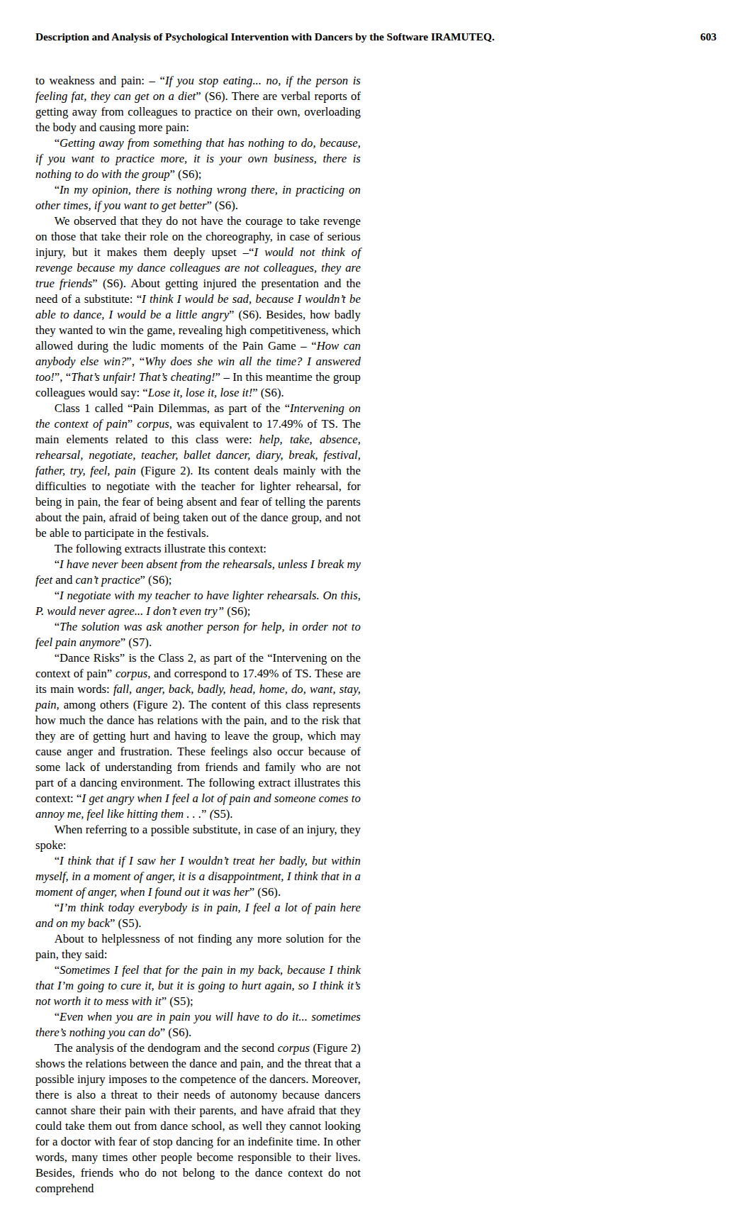Description and Analysis of Psychological Intervention with Dancers by the Software IRAMUTEQ.
603
to weakness and pain: – “If you stop eating... no, if the person is feeling fat, they can get on a diet” (S6). There are verbal reports of getting away from colleagues to practice on their own, overloading the body and causing more pain:
“Getting away from something that has nothing to do, because, if you want to practice more, it is your own business, there is nothing to do with the group” (S6);
“In my opinion, there is nothing wrong there, in practicing on other times, if you want to get better” (S6).
We observed that they do not have the courage to take revenge on those that take their role on the choreography, in case of serious injury, but it makes them deeply upset –“I would not think of revenge because my dance colleagues are not colleagues, they are true friends” (S6). About getting injured the presentation and the need of a substitute: “I think I would be sad, because I wouldn’t be able to dance, I would be a little angry” (S6). Besides, how badly they wanted to win the game, revealing high competitiveness, which allowed during the ludic moments of the Pain Game – “How can anybody else win?”, “Why does she win all the time? I answered too!”, “That’s unfair! That’s cheating!” – In this meantime the group colleagues would say: “Lose it, lose it, lose it!” (S6).
Class 1 called “Pain Dilemmas, as part of the “Intervening on the context of pain” corpus, was equivalent to 17.49% of TS. The main elements related to this class were: help, take, absence, rehearsal, negotiate, teacher, ballet dancer, diary, break, festival, father, try, feel, pain (Figure 2). Its content deals mainly with the difficulties to negotiate with the teacher for lighter rehearsal, for being in pain, the fear of being absent and fear of telling the parents about the pain, afraid of being taken out of the dance group, and not be able to participate in the festivals.
The following extracts illustrate this context:
“I have never been absent from the rehearsals, unless I break my feet and can’t practice” (S6);
“I negotiate with my teacher to have lighter rehearsals. On this, P. would never agree... I don’t even try” (S6);
“The solution was ask another person for help, in order not to feel pain anymore” (S7).
“Dance Risks” is the Class 2, as part of the “Intervening on the context of pain” corpus, and correspond to 17.49% of TS. These are its main words: fall, anger, back, badly, head, home, do, want, stay, pain, among others (Figure 2). The content of this class represents how much the dance has relations with the pain, and to the risk that they are of getting hurt and having to leave the group, which may cause anger and frustration. These feelings also occur because of some lack of understanding from friends and family who are not part of a dancing environment. The following extract illustrates this context: “I get angry when I feel a lot of pain and someone comes to annoy me, feel like hitting them . . .” (S5).
When referring to a possible substitute, in case of an injury, they spoke:
“I think that if I saw her I wouldn’t treat her badly, but within myself, in a moment of anger, it is a disappointment, I think that in a moment of anger, when I found out it was her” (S6).
“I’m think today everybody is in pain, I feel a lot of pain here and on my back” (S5).
About to helplessness of not finding any more solution for the pain, they said:
“Sometimes I feel that for the pain in my back, because I think that I’m going to cure it, but it is going to hurt again, so I think it’s not worth it to mess with it” (S5);
“Even when you are in pain you will have to do it... sometimes there’s nothing you can do” (S6).
The analysis of the dendogram and the second corpus (Figure 2) shows the relations between the dance and pain, and the threat that a possible injury imposes to the competence of the dancers. Moreover, there is also a threat to their needs of autonomy because dancers cannot share their pain with their parents, and have afraid that they could take them out from dance school, as well they cannot looking for a doctor with fear of stop dancing for an indefinite time. In other words, many times other people become responsible to their lives. Besides, friends who do not belong to the dance context do not comprehend